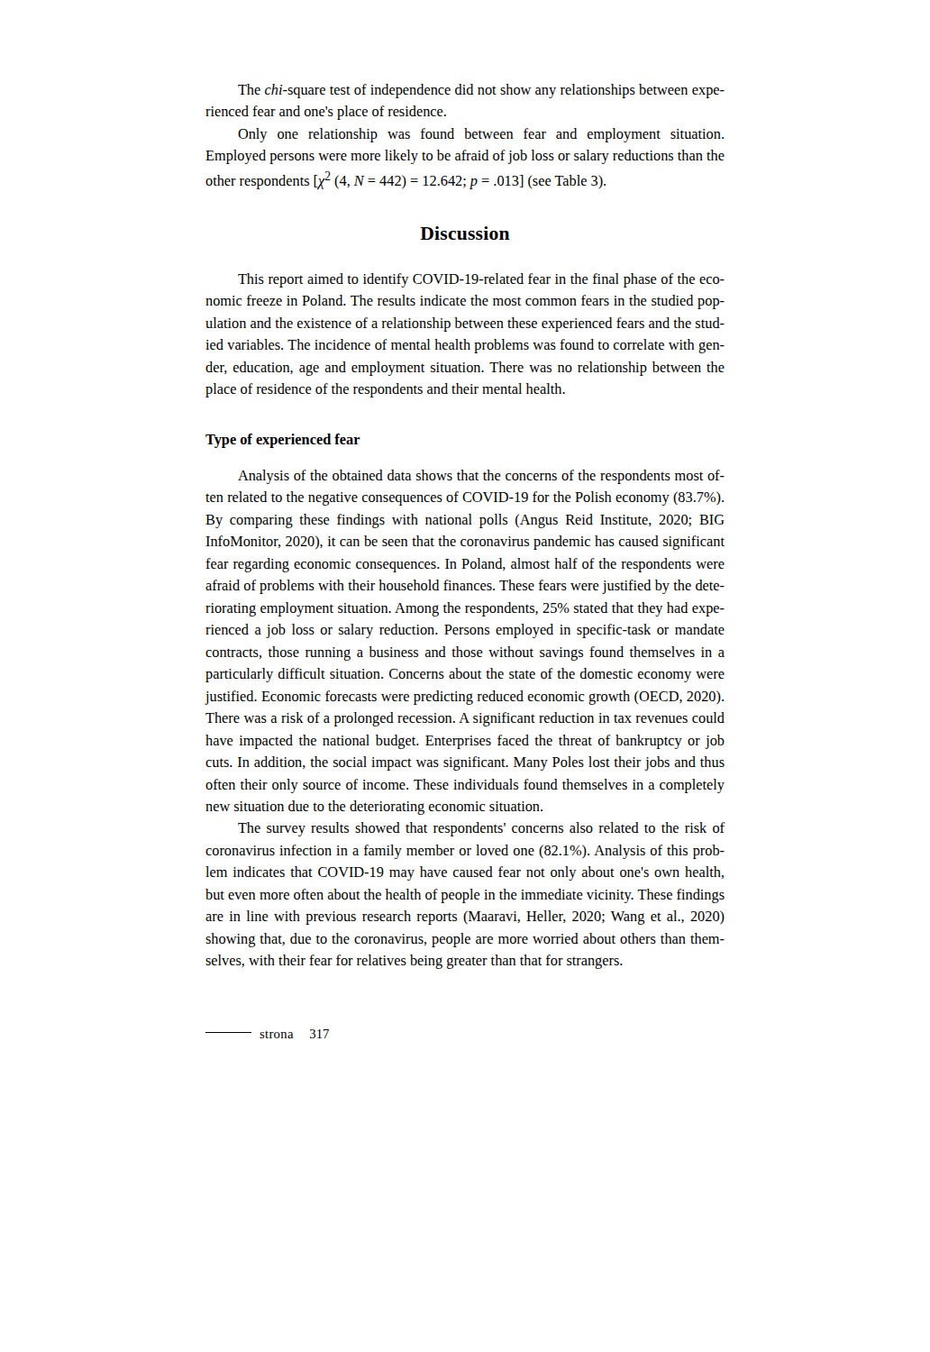The chi-square test of independence did not show any relationships between experienced fear and one's place of residence.
Only one relationship was found between fear and employment situation. Employed persons were more likely to be afraid of job loss or salary reductions than the other respondents [χ2 (4, N = 442) = 12.642; p = .013] (see Table 3).
Discussion
This report aimed to identify COVID-19-related fear in the final phase of the economic freeze in Poland. The results indicate the most common fears in the studied population and the existence of a relationship between these experienced fears and the studied variables. The incidence of mental health problems was found to correlate with gender, education, age and employment situation. There was no relationship between the place of residence of the respondents and their mental health.
Type of experienced fear
Analysis of the obtained data shows that the concerns of the respondents most often related to the negative consequences of COVID-19 for the Polish economy (83.7%). By comparing these findings with national polls (Angus Reid Institute, 2020; BIG InfoMonitor, 2020), it can be seen that the coronavirus pandemic has caused significant fear regarding economic consequences. In Poland, almost half of the respondents were afraid of problems with their household finances. These fears were justified by the deteriorating employment situation. Among the respondents, 25% stated that they had experienced a job loss or salary reduction. Persons employed in specific-task or mandate contracts, those running a business and those without savings found themselves in a particularly difficult situation. Concerns about the state of the domestic economy were justified. Economic forecasts were predicting reduced economic growth (OECD, 2020). There was a risk of a prolonged recession. A significant reduction in tax revenues could have impacted the national budget. Enterprises faced the threat of bankruptcy or job cuts. In addition, the social impact was significant. Many Poles lost their jobs and thus often their only source of income. These individuals found themselves in a completely new situation due to the deteriorating economic situation.
The survey results showed that respondents' concerns also related to the risk of coronavirus infection in a family member or loved one (82.1%). Analysis of this problem indicates that COVID-19 may have caused fear not only about one's own health, but even more often about the health of people in the immediate vicinity. These findings are in line with previous research reports (Maaravi, Heller, 2020; Wang et al., 2020) showing that, due to the coronavirus, people are more worried about others than themselves, with their fear for relatives being greater than that for strangers.
strona 317